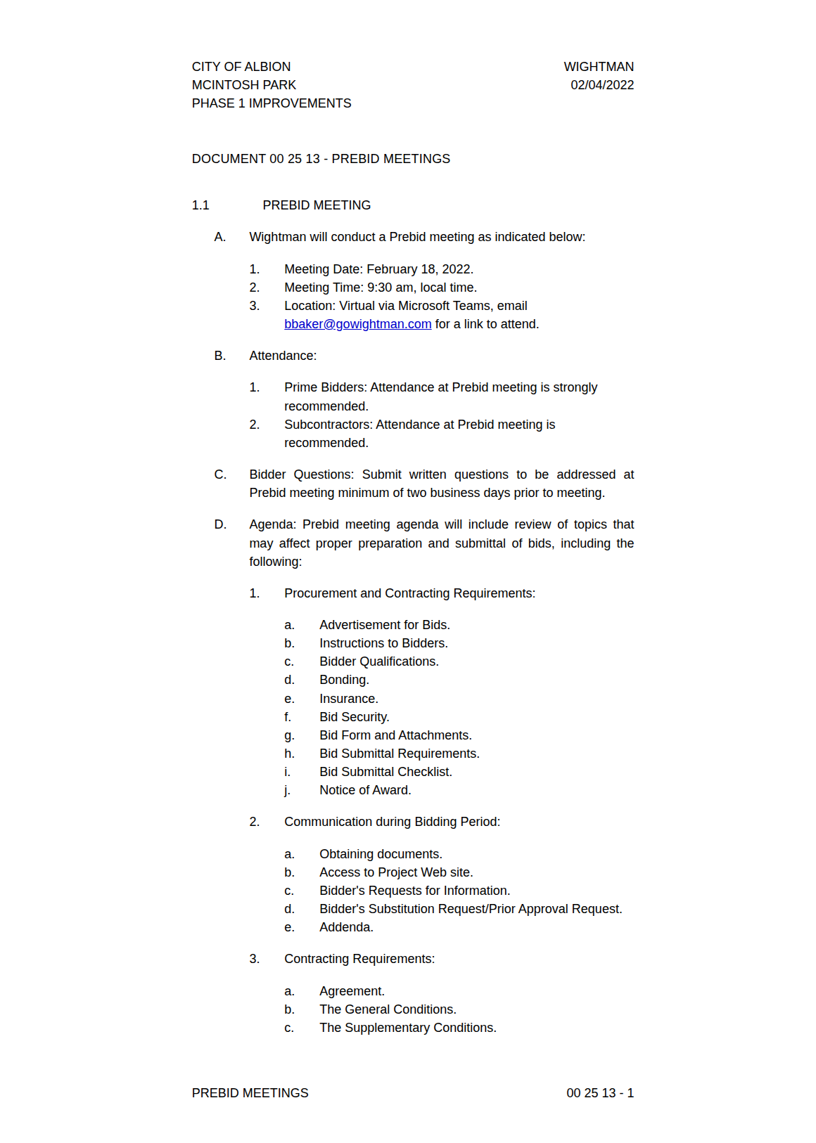CITY OF ALBION MCINTOSH PARK PHASE 1 IMPROVEMENTS
WIGHTMAN 02/04/2022
DOCUMENT 00 25 13 - PREBID MEETINGS
1.1
PREBID MEETING
A.
Wightman will conduct a Prebid meeting as indicated below:
1.
Meeting Date: February 18, 2022.
2.
Meeting Time: 9:30 am, local time.
3.
Location: Virtual via Microsoft Teams, email bbaker@gowightman.com for a link to attend.
B.
Attendance:
1.
Prime Bidders: Attendance at Prebid meeting is strongly recommended.
2.
Subcontractors: Attendance at Prebid meeting is recommended.
C.
Bidder Questions: Submit written questions to be addressed at Prebid meeting minimum of two business days prior to meeting.
D.
Agenda: Prebid meeting agenda will include review of topics that may affect proper preparation and submittal of bids, including the following:
1.
Procurement and Contracting Requirements:
a.
Advertisement for Bids.
b.
Instructions to Bidders.
c.
Bidder Qualifications.
d.
Bonding.
e.
Insurance.
f.
Bid Security.
g.
Bid Form and Attachments.
h.
Bid Submittal Requirements.
i.
Bid Submittal Checklist.
j.
Notice of Award.
2.
Communication during Bidding Period:
a.
Obtaining documents.
b.
Access to Project Web site.
c.
Bidder's Requests for Information.
d.
Bidder's Substitution Request/Prior Approval Request.
e.
Addenda.
3.
Contracting Requirements:
a.
Agreement.
b.
The General Conditions.
c.
The Supplementary Conditions.
PREBID MEETINGS
00 25 13 - 1